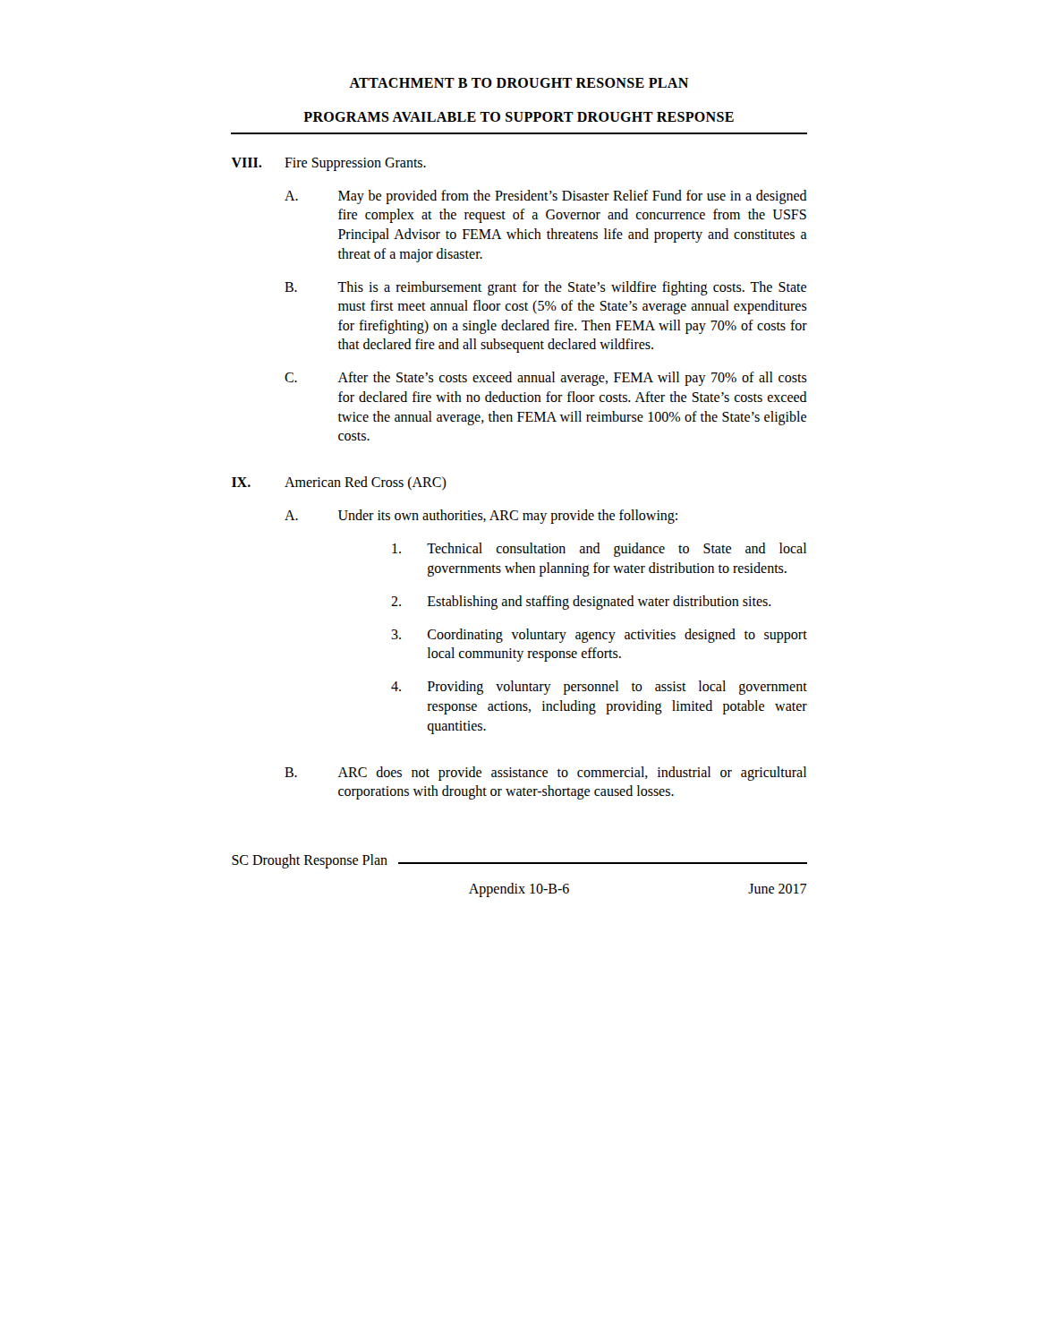ATTACHMENT B TO DROUGHT RESONSE PLAN
PROGRAMS AVAILABLE TO SUPPORT DROUGHT RESPONSE
| VIII. | Fire Suppression Grants. |
| | / A. / May be provided from the President’s Disaster Relief Fund for use in a designed fire complex at the request of a Governor and concurrence from the USFS Principal Advisor to FEMA which threatens life and property and constitutes a threat of a major disaster. / / B. / This is a reimbursement grant for the State’s wildfire fighting costs. The State must first meet annual floor cost (5% of the State’s average annual expenditures for firefighting) on a single declared fire. Then FEMA will pay 70% of costs for that declared fire and all subsequent declared wildfires. / / C. / After the State’s costs exceed annual average, FEMA will pay 70% of all costs for declared fire with no deduction for floor costs. After the State’s costs exceed twice the annual average, then FEMA will reimburse 100% of the State’s eligible costs. / |
| IX. | American Red Cross (ARC) |
| | / A. / Under its own authorities, ARC may provide the following: / / / / 1. / Technical consultation and guidance to State and local governments when planning for water distribution to residents. / / 2. / Establishing and staffing designated water distribution sites. / / 3. / Coordinating voluntary agency activities designed to support local community response efforts. / / 4. / Providing voluntary personnel to assist local government response actions, including providing limited potable water quantities. / / / B. / ARC does not provide assistance to commercial, industrial or agricultural corporations with drought or water-shortage caused losses. / |
SC Drought Response Plan
Appendix 10-B-6
June 2017